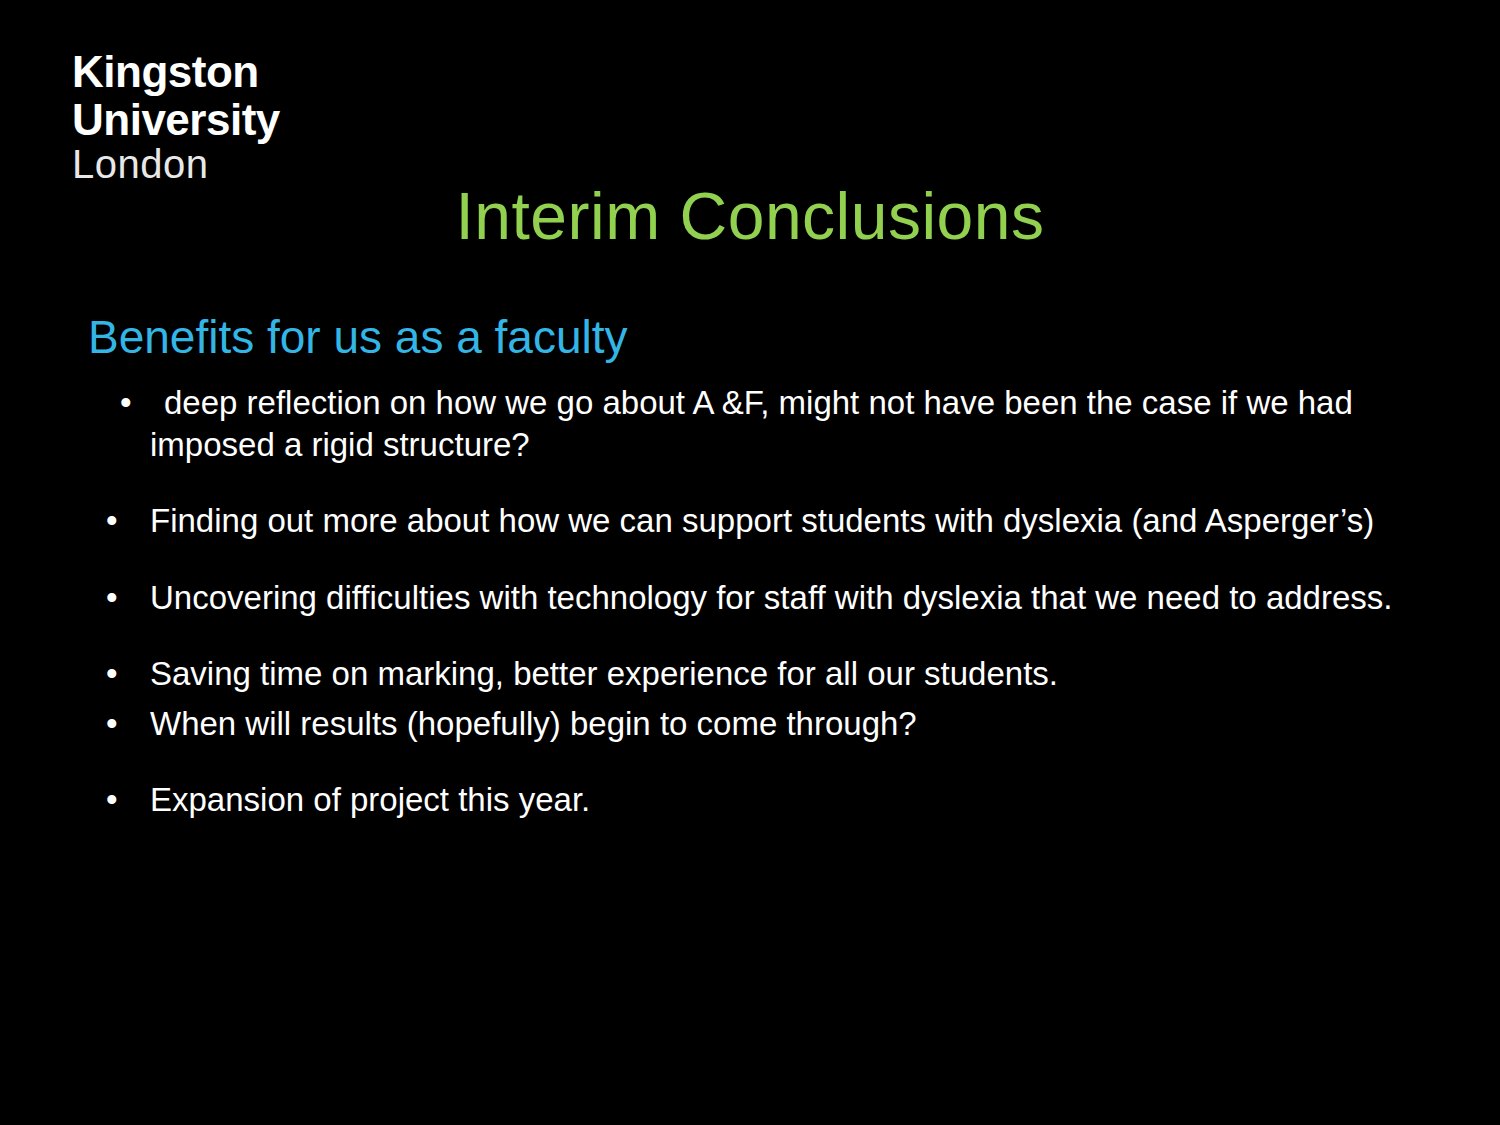Kingston University London
Interim Conclusions
Benefits for us as a faculty
deep reflection on how we go about A &F, might not have been the case if we had imposed a rigid structure?
Finding out more about how we can support students with dyslexia (and Asperger’s)
Uncovering difficulties with technology for staff with dyslexia that we need to address.
Saving time on marking, better experience for all our students.
When will results (hopefully) begin to come through?
Expansion of project this year.